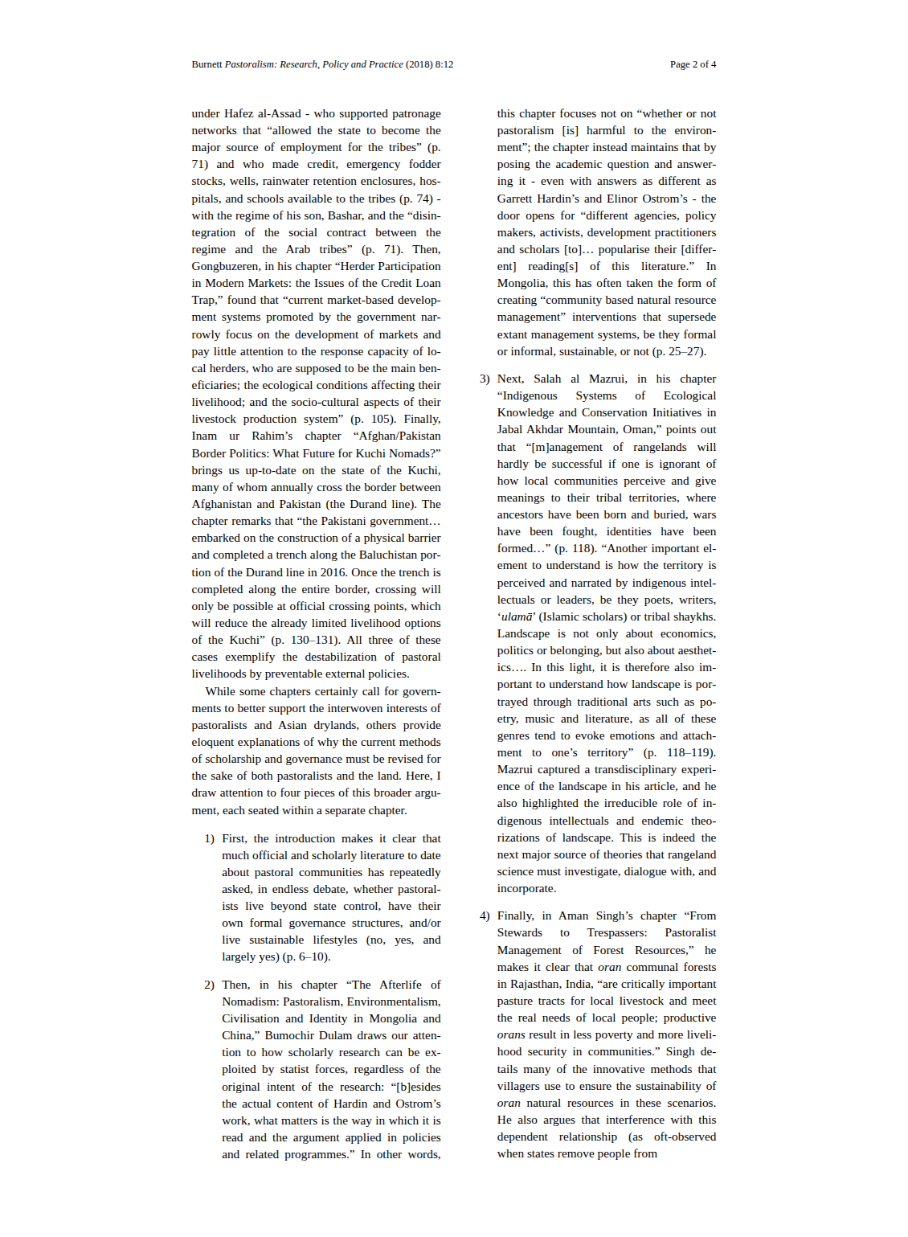Burnett Pastoralism: Research, Policy and Practice (2018) 8:12
Page 2 of 4
under Hafez al-Assad - who supported patronage networks that “allowed the state to become the major source of employment for the tribes” (p. 71) and who made credit, emergency fodder stocks, wells, rainwater retention enclosures, hospitals, and schools available to the tribes (p. 74) - with the regime of his son, Bashar, and the “disintegration of the social contract between the regime and the Arab tribes” (p. 71). Then, Gongbuzeren, in his chapter “Herder Participation in Modern Markets: the Issues of the Credit Loan Trap,” found that “current market-based development systems promoted by the government narrowly focus on the development of markets and pay little attention to the response capacity of local herders, who are supposed to be the main beneficiaries; the ecological conditions affecting their livelihood; and the socio-cultural aspects of their livestock production system” (p. 105). Finally, Inam ur Rahim’s chapter “Afghan/Pakistan Border Politics: What Future for Kuchi Nomads?” brings us up-to-date on the state of the Kuchi, many of whom annually cross the border between Afghanistan and Pakistan (the Durand line). The chapter remarks that “the Pakistani government… embarked on the construction of a physical barrier and completed a trench along the Baluchistan portion of the Durand line in 2016. Once the trench is completed along the entire border, crossing will only be possible at official crossing points, which will reduce the already limited livelihood options of the Kuchi” (p. 130–131). All three of these cases exemplify the destabilization of pastoral livelihoods by preventable external policies.
While some chapters certainly call for governments to better support the interwoven interests of pastoralists and Asian drylands, others provide eloquent explanations of why the current methods of scholarship and governance must be revised for the sake of both pastoralists and the land. Here, I draw attention to four pieces of this broader argument, each seated within a separate chapter.
First, the introduction makes it clear that much official and scholarly literature to date about pastoral communities has repeatedly asked, in endless debate, whether pastoralists live beyond state control, have their own formal governance structures, and/or live sustainable lifestyles (no, yes, and largely yes) (p. 6–10).
Then, in his chapter “The Afterlife of Nomadism: Pastoralism, Environmentalism, Civilisation and Identity in Mongolia and China,” Bumochir Dulam draws our attention to how scholarly research can be exploited by statist forces, regardless of the original intent of the research: “[b]esides the actual content of Hardin and Ostrom’s work, what matters is the way in which it is read and the argument applied in policies and related programmes.” In other words, this chapter focuses not on “whether or not pastoralism [is] harmful to the environment”; the chapter instead maintains that by posing the academic question and answering it - even with answers as different as Garrett Hardin’s and Elinor Ostrom’s - the door opens for “different agencies, policy makers, activists, development practitioners and scholars [to]… popularise their [different] reading[s] of this literature.” In Mongolia, this has often taken the form of creating “community based natural resource management” interventions that supersede extant management systems, be they formal or informal, sustainable, or not (p. 25–27).
Next, Salah al Mazrui, in his chapter “Indigenous Systems of Ecological Knowledge and Conservation Initiatives in Jabal Akhdar Mountain, Oman,” points out that “[m]anagement of rangelands will hardly be successful if one is ignorant of how local communities perceive and give meanings to their tribal territories, where ancestors have been born and buried, wars have been fought, identities have been formed…” (p. 118). “Another important element to understand is how the territory is perceived and narrated by indigenous intellectuals or leaders, be they poets, writers, ‘ulamā’ (Islamic scholars) or tribal shaykhs. Landscape is not only about economics, politics or belonging, but also about aesthetics…. In this light, it is therefore also important to understand how landscape is portrayed through traditional arts such as poetry, music and literature, as all of these genres tend to evoke emotions and attachment to one’s territory” (p. 118–119). Mazrui captured a transdisciplinary experience of the landscape in his article, and he also highlighted the irreducible role of indigenous intellectuals and endemic theorizations of landscape. This is indeed the next major source of theories that rangeland science must investigate, dialogue with, and incorporate.
Finally, in Aman Singh’s chapter “From Stewards to Trespassers: Pastoralist Management of Forest Resources,” he makes it clear that oran communal forests in Rajasthan, India, “are critically important pasture tracts for local livestock and meet the real needs of local people; productive orans result in less poverty and more livelihood security in communities.” Singh details many of the innovative methods that villagers use to ensure the sustainability of oran natural resources in these scenarios. He also argues that interference with this dependent relationship (as oft-observed when states remove people from